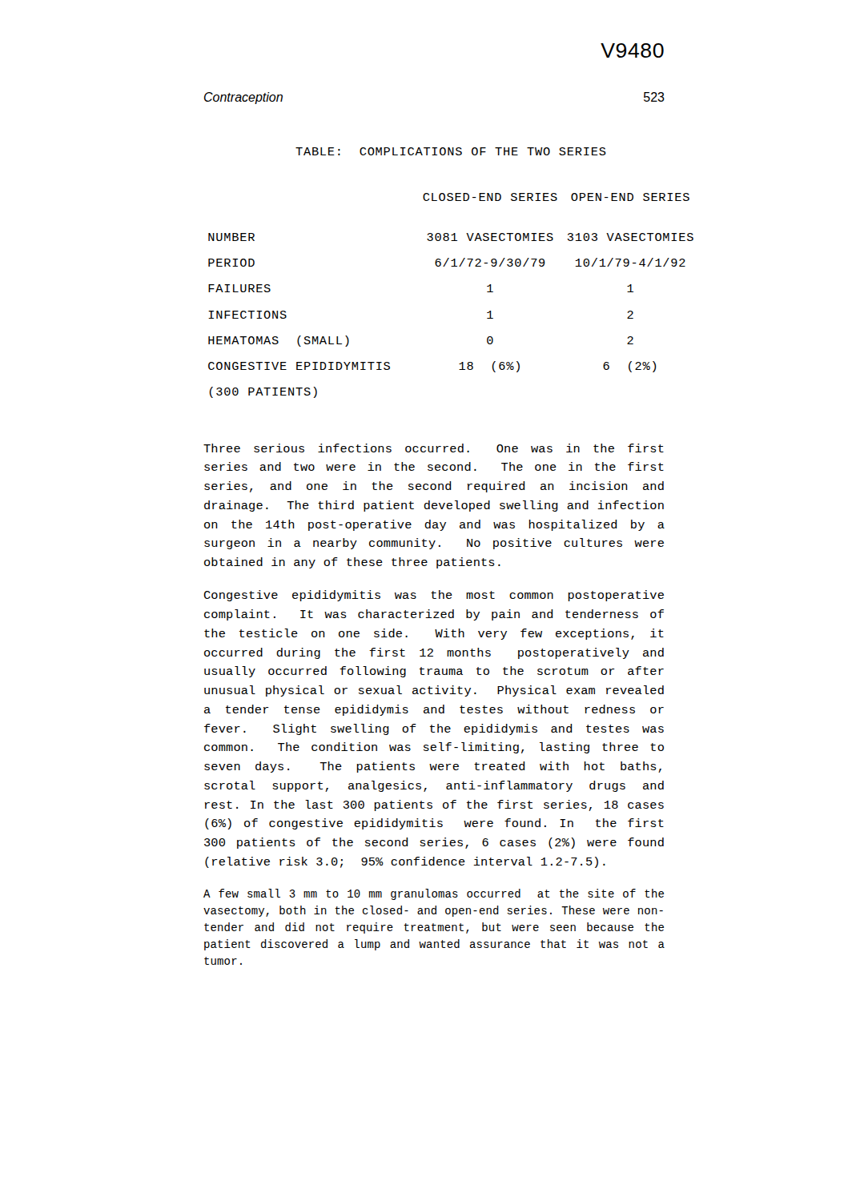V9480
Contraception 523
TABLE: COMPLICATIONS OF THE TWO SERIES
| | CLOSED-END SERIES | OPEN-END SERIES |
| --- | --- | --- |
| NUMBER | 3081 VASECTOMIES | 3103 VASECTOMIES |
| PERIOD | 6/1/72-9/30/79 | 10/1/79-4/1/92 |
| FAILURES | 1 | 1 |
| INFECTIONS | 1 | 2 |
| HEMATOMAS (SMALL) | 0 | 2 |
| CONGESTIVE EPIDIDYMITIS (300 PATIENTS) | 18 (6%) | 6 (2%) |
Three serious infections occurred. One was in the first series and two were in the second. The one in the first series, and one in the second required an incision and drainage. The third patient developed swelling and infection on the 14th post-operative day and was hospitalized by a surgeon in a nearby community. No positive cultures were obtained in any of these three patients.
Congestive epididymitis was the most common postoperative complaint. It was characterized by pain and tenderness of the testicle on one side. With very few exceptions, it occurred during the first 12 months postoperatively and usually occurred following trauma to the scrotum or after unusual physical or sexual activity. Physical exam revealed a tender tense epididymis and testes without redness or fever. Slight swelling of the epididymis and testes was common. The condition was self-limiting, lasting three to seven days. The patients were treated with hot baths, scrotal support, analgesics, anti-inflammatory drugs and rest. In the last 300 patients of the first series, 18 cases (6%) of congestive epididymitis were found. In the first 300 patients of the second series, 6 cases (2%) were found (relative risk 3.0; 95% confidence interval 1.2-7.5).
A few small 3 mm to 10 mm granulomas occurred at the site of the vasectomy, both in the closed- and open-end series. These were non-tender and did not require treatment, but were seen because the patient discovered a lump and wanted assurance that it was not a tumor.